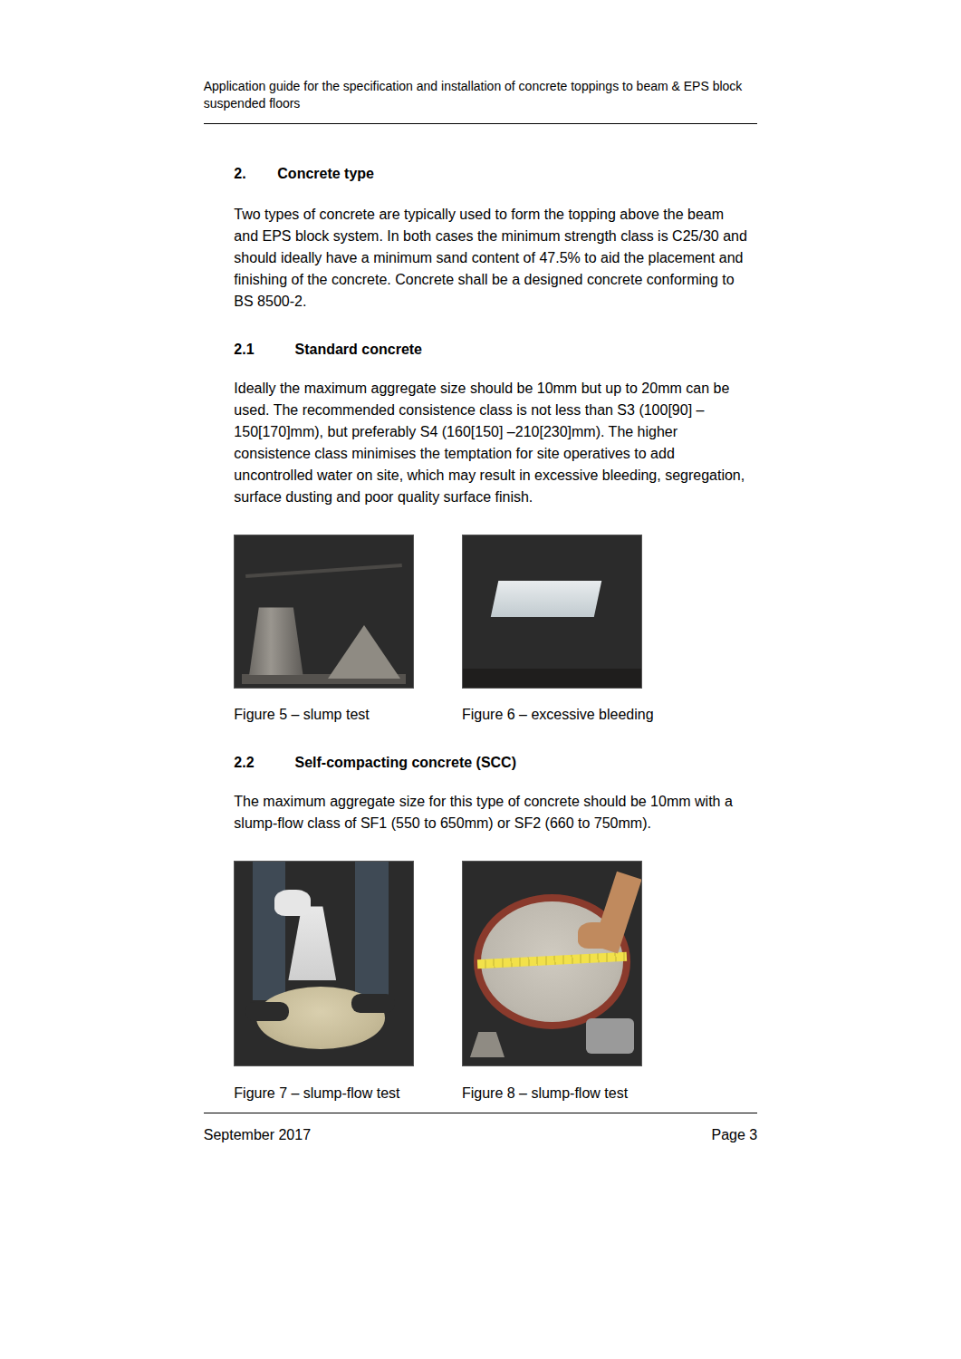Application guide for the specification and installation of concrete toppings to beam & EPS block suspended floors
2. Concrete type
Two types of concrete are typically used to form the topping above the beam and EPS block system. In both cases the minimum strength class is C25/30 and should ideally have a minimum sand content of 47.5% to aid the placement and finishing of the concrete. Concrete shall be a designed concrete conforming to BS 8500-2.
2.1 Standard concrete
Ideally the maximum aggregate size should be 10mm but up to 20mm can be used. The recommended consistence class is not less than S3 (100[90] – 150[170]mm), but preferably S4 (160[150] –210[230]mm). The higher consistence class minimises the temptation for site operatives to add uncontrolled water on site, which may result in excessive bleeding, segregation, surface dusting and poor quality surface finish.
Figure 5 – slump test
Figure 6 – excessive bleeding
2.2 Self-compacting concrete (SCC)
The maximum aggregate size for this type of concrete should be 10mm with a slump-flow class of SF1 (550 to 650mm) or SF2 (660 to 750mm).
Figure 7 – slump-flow test
Figure 8 – slump-flow test
September 2017 Page 3